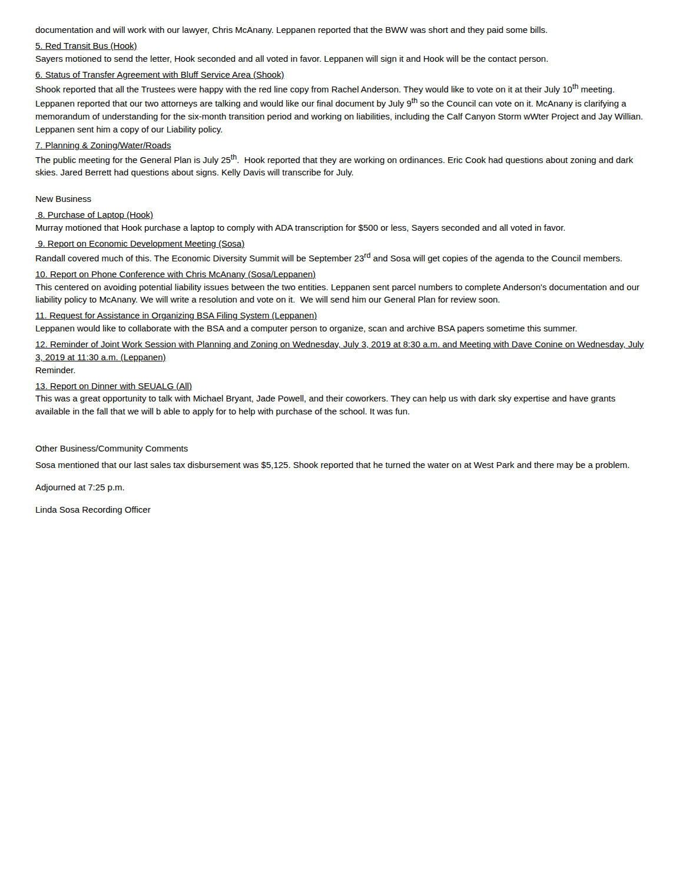documentation and will work with our lawyer, Chris McAnany. Leppanen reported that the BWW was short and they paid some bills.
5. Red Transit Bus (Hook)
Sayers motioned to send the letter, Hook seconded and all voted in favor. Leppanen will sign it and Hook will be the contact person.
6. Status of Transfer Agreement with Bluff Service Area (Shook)
Shook reported that all the Trustees were happy with the red line copy from Rachel Anderson. They would like to vote on it at their July 10th meeting. Leppanen reported that our two attorneys are talking and would like our final document by July 9th so the Council can vote on it. McAnany is clarifying a memorandum of understanding for the six-month transition period and working on liabilities, including the Calf Canyon Storm wWter Project and Jay Willian. Leppanen sent him a copy of our Liability policy.
7. Planning & Zoning/Water/Roads
The public meeting for the General Plan is July 25th. Hook reported that they are working on ordinances. Eric Cook had questions about zoning and dark skies. Jared Berrett had questions about signs. Kelly Davis will transcribe for July.
New Business
8. Purchase of Laptop (Hook)
Murray motioned that Hook purchase a laptop to comply with ADA transcription for $500 or less, Sayers seconded and all voted in favor.
9. Report on Economic Development Meeting (Sosa)
Randall covered much of this. The Economic Diversity Summit will be September 23rd and Sosa will get copies of the agenda to the Council members.
10. Report on Phone Conference with Chris McAnany (Sosa/Leppanen)
This centered on avoiding potential liability issues between the two entities. Leppanen sent parcel numbers to complete Anderson's documentation and our liability policy to McAnany. We will write a resolution and vote on it. We will send him our General Plan for review soon.
11. Request for Assistance in Organizing BSA Filing System (Leppanen)
Leppanen would like to collaborate with the BSA and a computer person to organize, scan and archive BSA papers sometime this summer.
12. Reminder of Joint Work Session with Planning and Zoning on Wednesday, July 3, 2019 at 8:30 a.m. and Meeting with Dave Conine on Wednesday, July 3, 2019 at 11:30 a.m. (Leppanen)
Reminder.
13. Report on Dinner with SEUALG (All)
This was a great opportunity to talk with Michael Bryant, Jade Powell, and their coworkers. They can help us with dark sky expertise and have grants available in the fall that we will b able to apply for to help with purchase of the school. It was fun.
Other Business/Community Comments
Sosa mentioned that our last sales tax disbursement was $5,125. Shook reported that he turned the water on at West Park and there may be a problem.
Adjourned at 7:25 p.m.
Linda Sosa Recording Officer